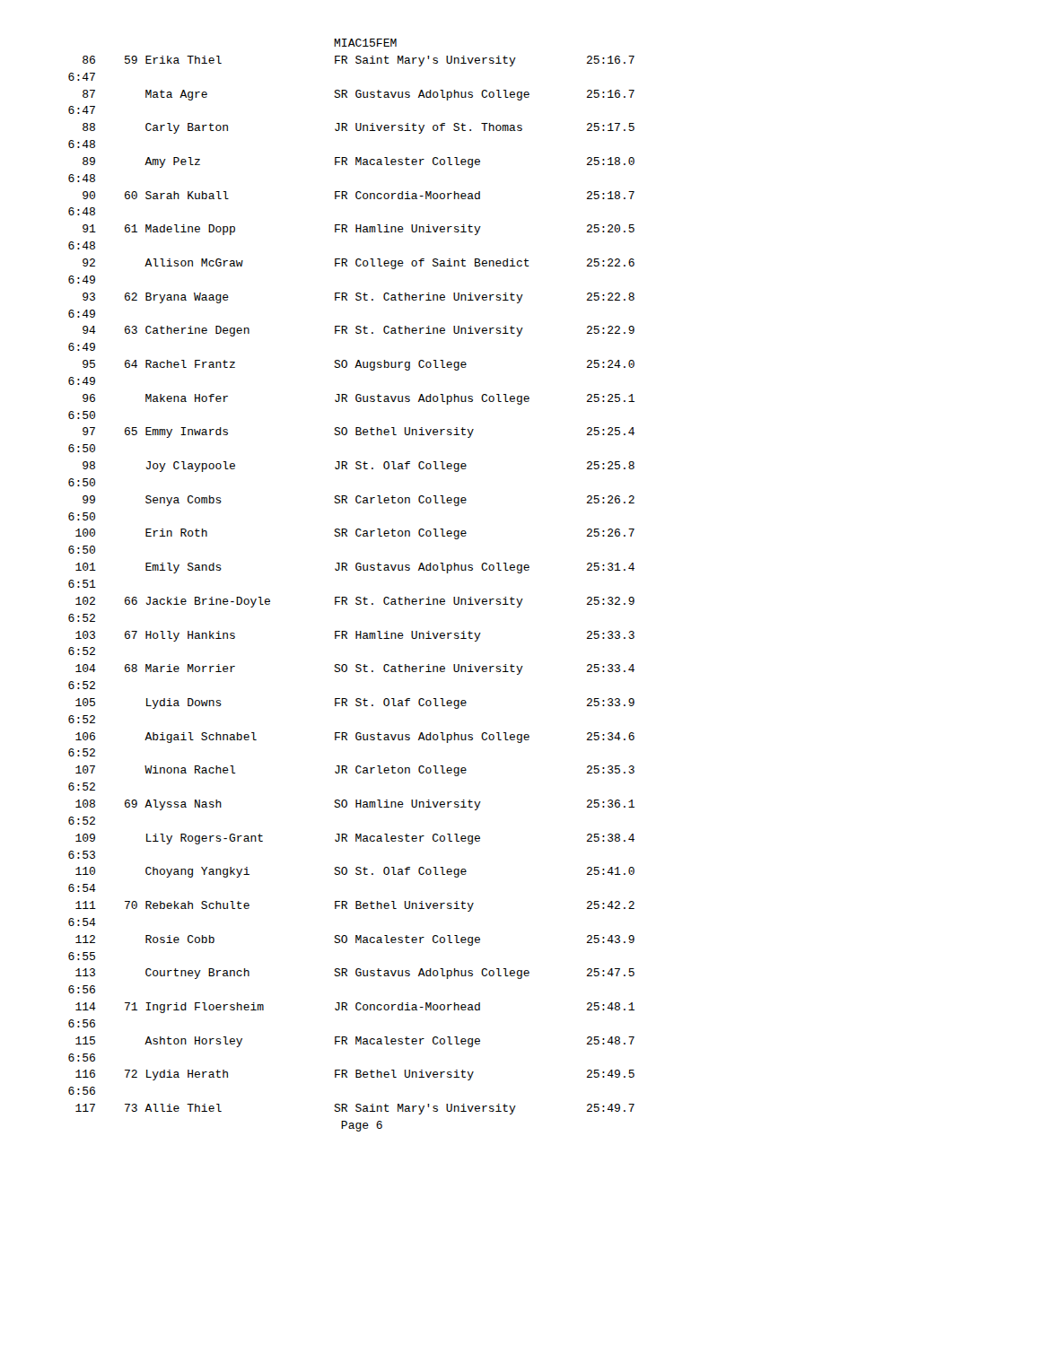MIAC15FEM
    86    59 Erika Thiel                FR Saint Mary's University          25:16.7
  6:47
    87       Mata Agre                  SR Gustavus Adolphus College        25:16.7
  6:47
    88       Carly Barton               JR University of St. Thomas         25:17.5
  6:48
    89       Amy Pelz                   FR Macalester College               25:18.0
  6:48
    90    60 Sarah Kuball               FR Concordia-Moorhead               25:18.7
  6:48
    91    61 Madeline Dopp              FR Hamline University               25:20.5
  6:48
    92       Allison McGraw             FR College of Saint Benedict        25:22.6
  6:49
    93    62 Bryana Waage               FR St. Catherine University         25:22.8
  6:49
    94    63 Catherine Degen            FR St. Catherine University         25:22.9
  6:49
    95    64 Rachel Frantz              SO Augsburg College                 25:24.0
  6:49
    96       Makena Hofer               JR Gustavus Adolphus College        25:25.1
  6:50
    97    65 Emmy Inwards               SO Bethel University                25:25.4
  6:50
    98       Joy Claypoole              JR St. Olaf College                 25:25.8
  6:50
    99       Senya Combs                SR Carleton College                 25:26.2
  6:50
   100       Erin Roth                  SR Carleton College                 25:26.7
  6:50
   101       Emily Sands                JR Gustavus Adolphus College        25:31.4
  6:51
   102    66 Jackie Brine-Doyle         FR St. Catherine University         25:32.9
  6:52
   103    67 Holly Hankins              FR Hamline University               25:33.3
  6:52
   104    68 Marie Morrier              SO St. Catherine University         25:33.4
  6:52
   105       Lydia Downs                FR St. Olaf College                 25:33.9
  6:52
   106       Abigail Schnabel           FR Gustavus Adolphus College        25:34.6
  6:52
   107       Winona Rachel              JR Carleton College                 25:35.3
  6:52
   108    69 Alyssa Nash                SO Hamline University               25:36.1
  6:52
   109       Lily Rogers-Grant          JR Macalester College               25:38.4
  6:53
   110       Choyang Yangkyi            SO St. Olaf College                 25:41.0
  6:54
   111    70 Rebekah Schulte            FR Bethel University                25:42.2
  6:54
   112       Rosie Cobb                 SO Macalester College               25:43.9
  6:55
   113       Courtney Branch            SR Gustavus Adolphus College        25:47.5
  6:56
   114    71 Ingrid Floersheim          JR Concordia-Moorhead               25:48.1
  6:56
   115       Ashton Horsley             FR Macalester College               25:48.7
  6:56
   116    72 Lydia Herath               FR Bethel University                25:49.5
  6:56
   117    73 Allie Thiel                SR Saint Mary's University          25:49.7
                                         Page 6